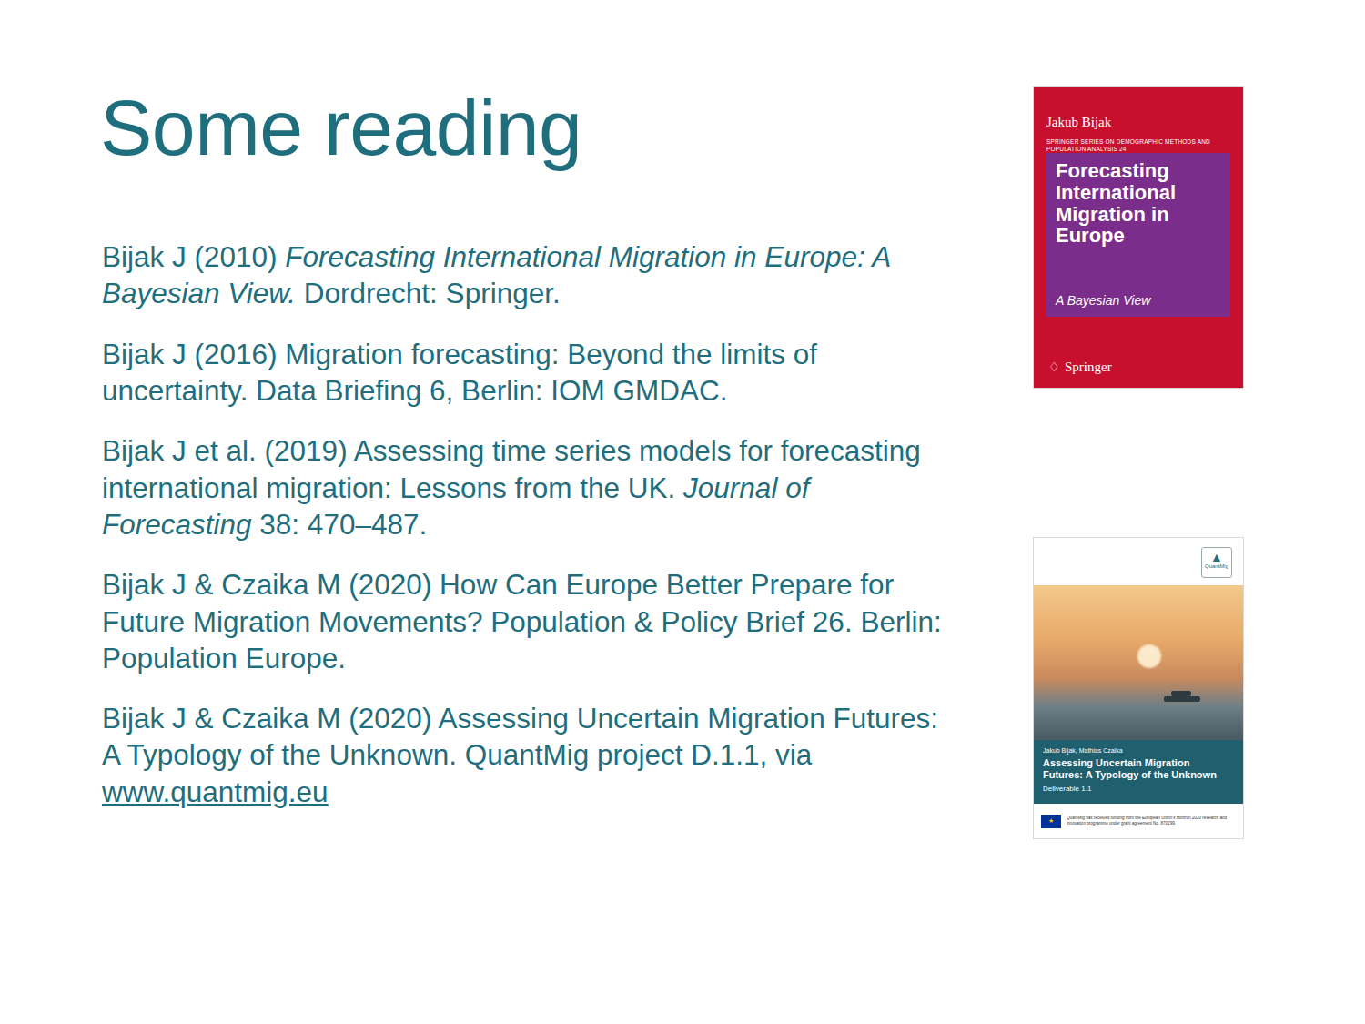Some reading
Bijak J (2010) Forecasting International Migration in Europe: A Bayesian View. Dordrecht: Springer.
Bijak J (2016) Migration forecasting: Beyond the limits of uncertainty. Data Briefing 6, Berlin: IOM GMDAC.
Bijak J et al. (2019) Assessing time series models for forecasting international migration: Lessons from the UK. Journal of Forecasting 38: 470–487.
Bijak J & Czaika M (2020) How Can Europe Better Prepare for Future Migration Movements? Population & Policy Brief 26. Berlin: Population Europe.
Bijak J & Czaika M (2020) Assessing Uncertain Migration Futures: A Typology of the Unknown. QuantMig project D.1.1, via www.quantmig.eu
Jakub Bijak
SPRINGER SERIES ON DEMOGRAPHIC METHODS AND POPULATION ANALYSIS 24
Forecasting
International
Migration in
Europe
A Bayesian View
♢Springer
▲QuantMig
Jakub Bijak, Mathias Czaika
Assessing Uncertain Migration
Futures: A Typology of the Unknown
Deliverable 1.1
QuantMig has received funding from the European Union’s Horizon 2020 research and innovation programme under grant agreement No. 870299.